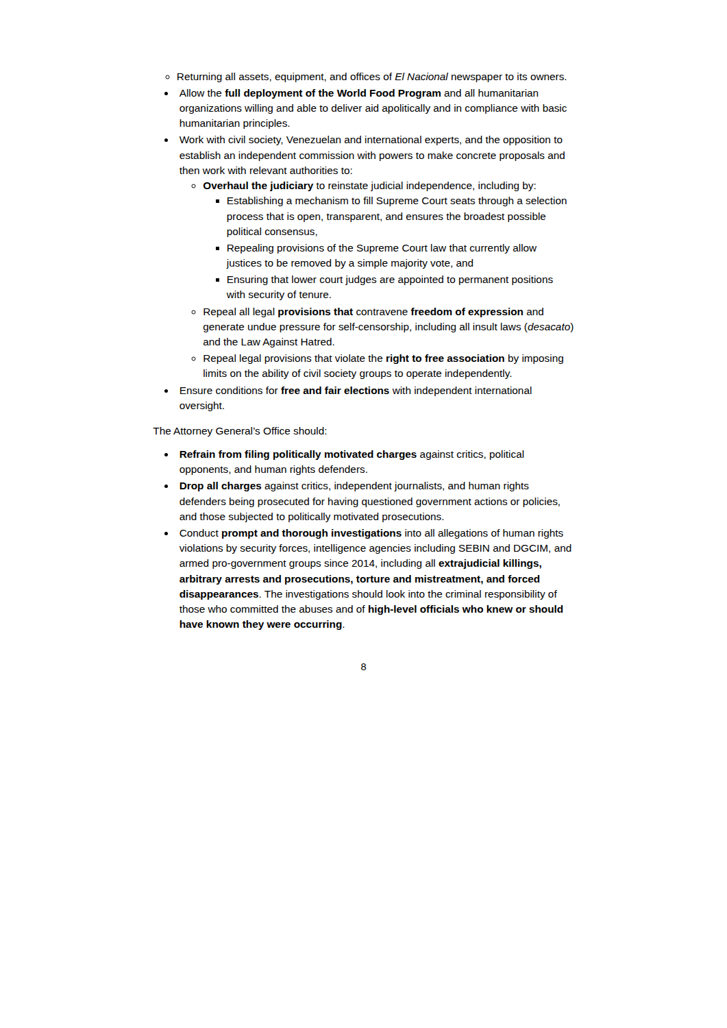Returning all assets, equipment, and offices of El Nacional newspaper to its owners.
Allow the full deployment of the World Food Program and all humanitarian organizations willing and able to deliver aid apolitically and in compliance with basic humanitarian principles.
Work with civil society, Venezuelan and international experts, and the opposition to establish an independent commission with powers to make concrete proposals and then work with relevant authorities to:
Overhaul the judiciary to reinstate judicial independence, including by:
Establishing a mechanism to fill Supreme Court seats through a selection process that is open, transparent, and ensures the broadest possible political consensus,
Repealing provisions of the Supreme Court law that currently allow justices to be removed by a simple majority vote, and
Ensuring that lower court judges are appointed to permanent positions with security of tenure.
Repeal all legal provisions that contravene freedom of expression and generate undue pressure for self-censorship, including all insult laws (desacato) and the Law Against Hatred.
Repeal legal provisions that violate the right to free association by imposing limits on the ability of civil society groups to operate independently.
Ensure conditions for free and fair elections with independent international oversight.
The Attorney General’s Office should:
Refrain from filing politically motivated charges against critics, political opponents, and human rights defenders.
Drop all charges against critics, independent journalists, and human rights defenders being prosecuted for having questioned government actions or policies, and those subjected to politically motivated prosecutions.
Conduct prompt and thorough investigations into all allegations of human rights violations by security forces, intelligence agencies including SEBIN and DGCIM, and armed pro-government groups since 2014, including all extrajudicial killings, arbitrary arrests and prosecutions, torture and mistreatment, and forced disappearances. The investigations should look into the criminal responsibility of those who committed the abuses and of high-level officials who knew or should have known they were occurring.
8